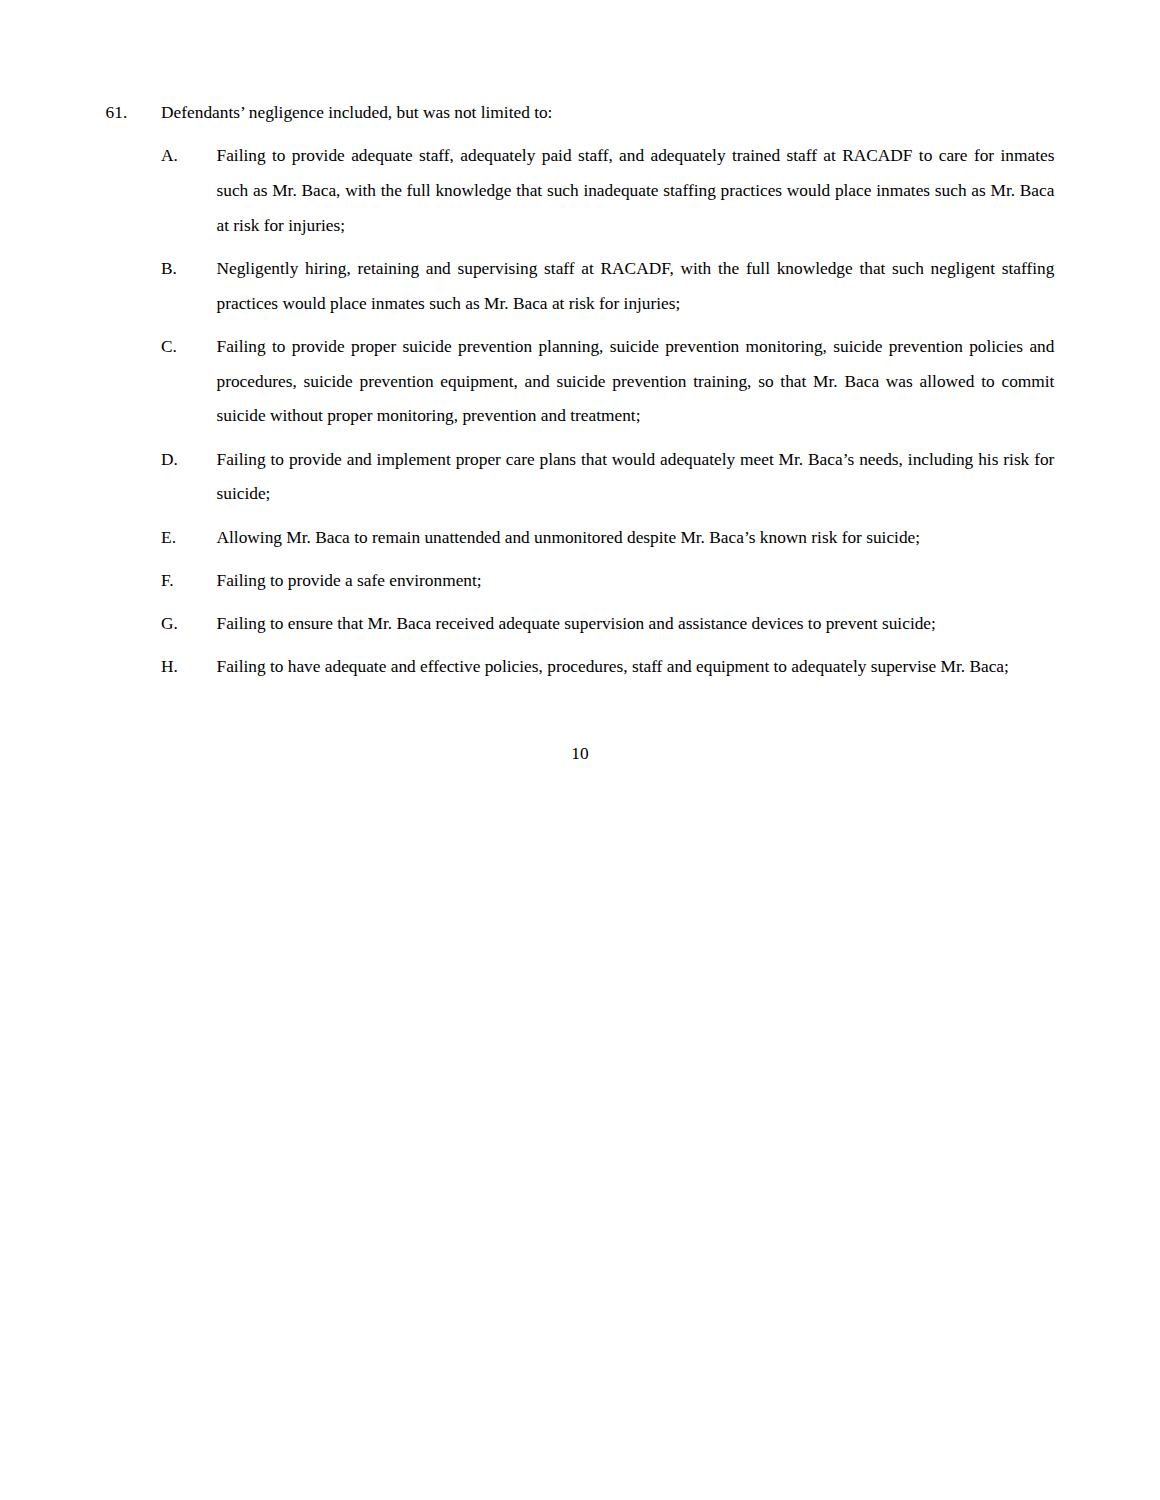61. Defendants’ negligence included, but was not limited to:
A. Failing to provide adequate staff, adequately paid staff, and adequately trained staff at RACADF to care for inmates such as Mr. Baca, with the full knowledge that such inadequate staffing practices would place inmates such as Mr. Baca at risk for injuries;
B. Negligently hiring, retaining and supervising staff at RACADF, with the full knowledge that such negligent staffing practices would place inmates such as Mr. Baca at risk for injuries;
C. Failing to provide proper suicide prevention planning, suicide prevention monitoring, suicide prevention policies and procedures, suicide prevention equipment, and suicide prevention training, so that Mr. Baca was allowed to commit suicide without proper monitoring, prevention and treatment;
D. Failing to provide and implement proper care plans that would adequately meet Mr. Baca’s needs, including his risk for suicide;
E. Allowing Mr. Baca to remain unattended and unmonitored despite Mr. Baca’s known risk for suicide;
F. Failing to provide a safe environment;
G. Failing to ensure that Mr. Baca received adequate supervision and assistance devices to prevent suicide;
H. Failing to have adequate and effective policies, procedures, staff and equipment to adequately supervise Mr. Baca;
10